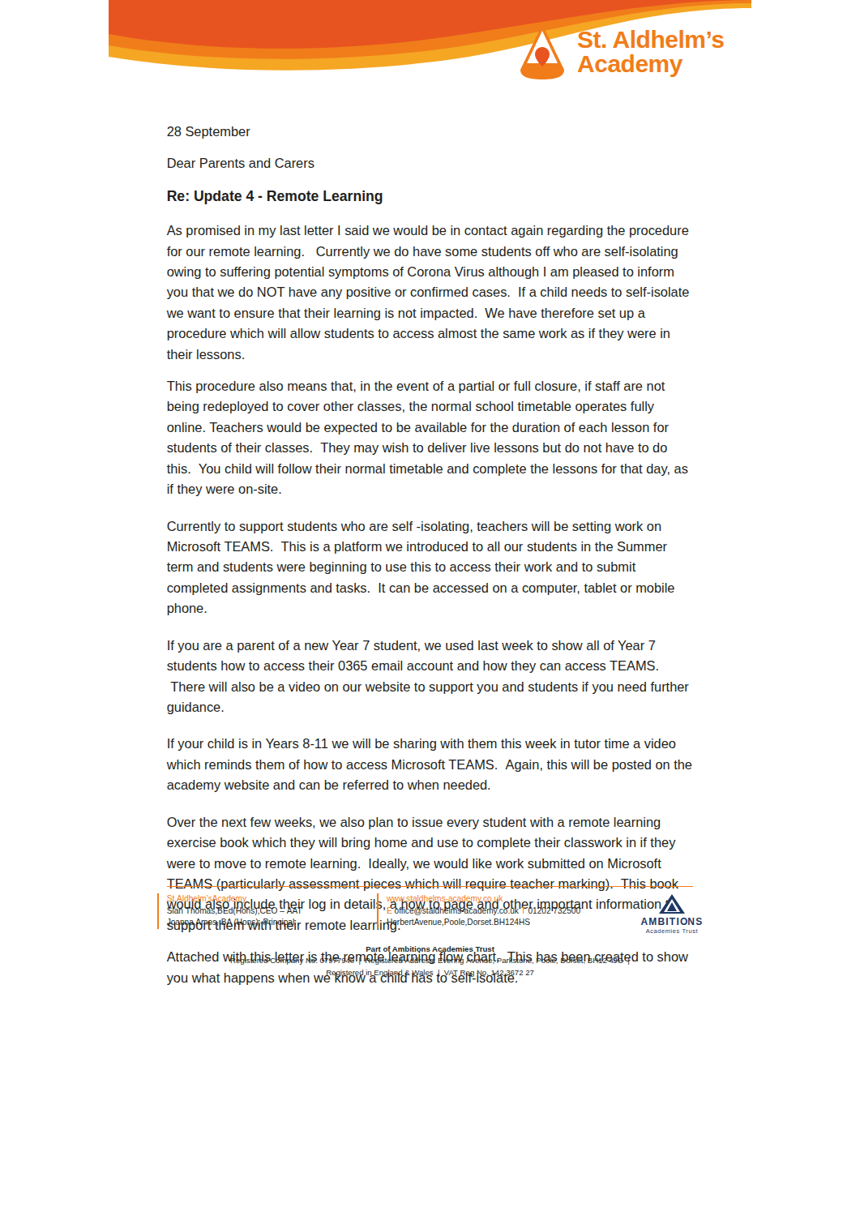St. Aldhelm’s Academy
28 September
Dear Parents and Carers
Re: Update 4 - Remote Learning
As promised in my last letter I said we would be in contact again regarding the procedure for our remote learning. Currently we do have some students off who are self-isolating owing to suffering potential symptoms of Corona Virus although I am pleased to inform you that we do NOT have any positive or confirmed cases. If a child needs to self-isolate we want to ensure that their learning is not impacted. We have therefore set up a procedure which will allow students to access almost the same work as if they were in their lessons.
This procedure also means that, in the event of a partial or full closure, if staff are not being redeployed to cover other classes, the normal school timetable operates fully online. Teachers would be expected to be available for the duration of each lesson for students of their classes. They may wish to deliver live lessons but do not have to do this. You child will follow their normal timetable and complete the lessons for that day, as if they were on-site.
Currently to support students who are self -isolating, teachers will be setting work on Microsoft TEAMS. This is a platform we introduced to all our students in the Summer term and students were beginning to use this to access their work and to submit completed assignments and tasks. It can be accessed on a computer, tablet or mobile phone.
If you are a parent of a new Year 7 student, we used last week to show all of Year 7 students how to access their 0365 email account and how they can access TEAMS. There will also be a video on our website to support you and students if you need further guidance.
If your child is in Years 8-11 we will be sharing with them this week in tutor time a video which reminds them of how to access Microsoft TEAMS. Again, this will be posted on the academy website and can be referred to when needed.
Over the next few weeks, we also plan to issue every student with a remote learning exercise book which they will bring home and use to complete their classwork in if they were to move to remote learning. Ideally, we would like work submitted on Microsoft TEAMS (particularly assessment pieces which will require teacher marking). This book would also include their log in details, a how to page and other important information to support them with their remote learning.
Attached with this letter is the remote learning flow chart. This has been created to show you what happens when we know a child has to self-isolate.
St.Aldhelm’sAcademy
Sian Thomas,BEd(Hons),CEO – AAT
Joanna Amos, BA (Hons), Principal
www.staldhelms-academy.co.uk
E office@staldhelms-academy.co.uk T 01202 732500
HerbertAvenue,Poole,Dorset.BH124HS
AMBITIONS
Academies Trust
Part of Ambitions Academies Trust
Registered Company No. 07977940 | Registered Address: Evering Avenue, Parkstone, Poole, Dorset, BH12 4JG |
Registered in England & Wales | VAT Reg No. 142 3672 27